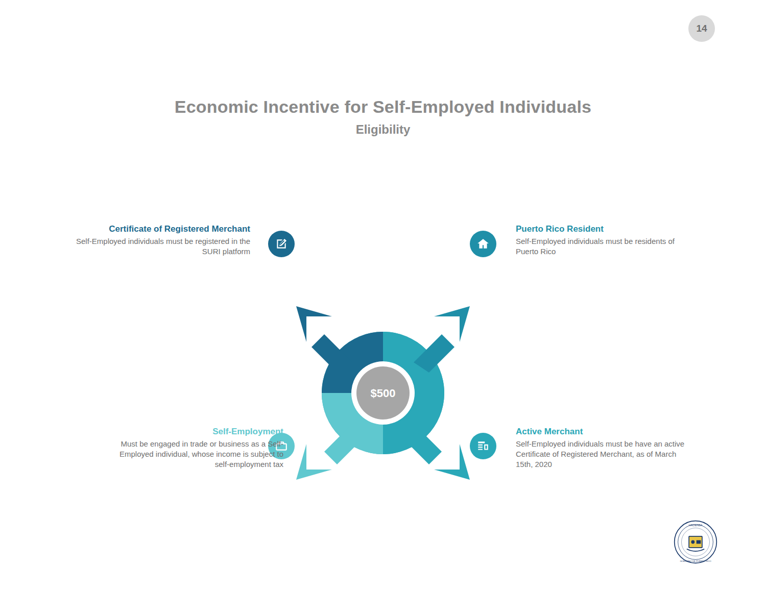14
Economic Incentive for Self-Employed Individuals
Eligibility
$500
Certificate of Registered Merchant
Self-Employed individuals must be registered in the SURI platform
Puerto Rico Resident
Self-Employed individuals must be residents of Puerto Rico
Self-Employment
Must be engaged in trade or business as a Self-Employed individual, whose income is subject to self-employment tax
Active Merchant
Self-Employed individuals must be have an active Certificate of Registered Merchant, as of March 15th, 2020
HACIENDA GOBIERNO DE PUERTO RICO